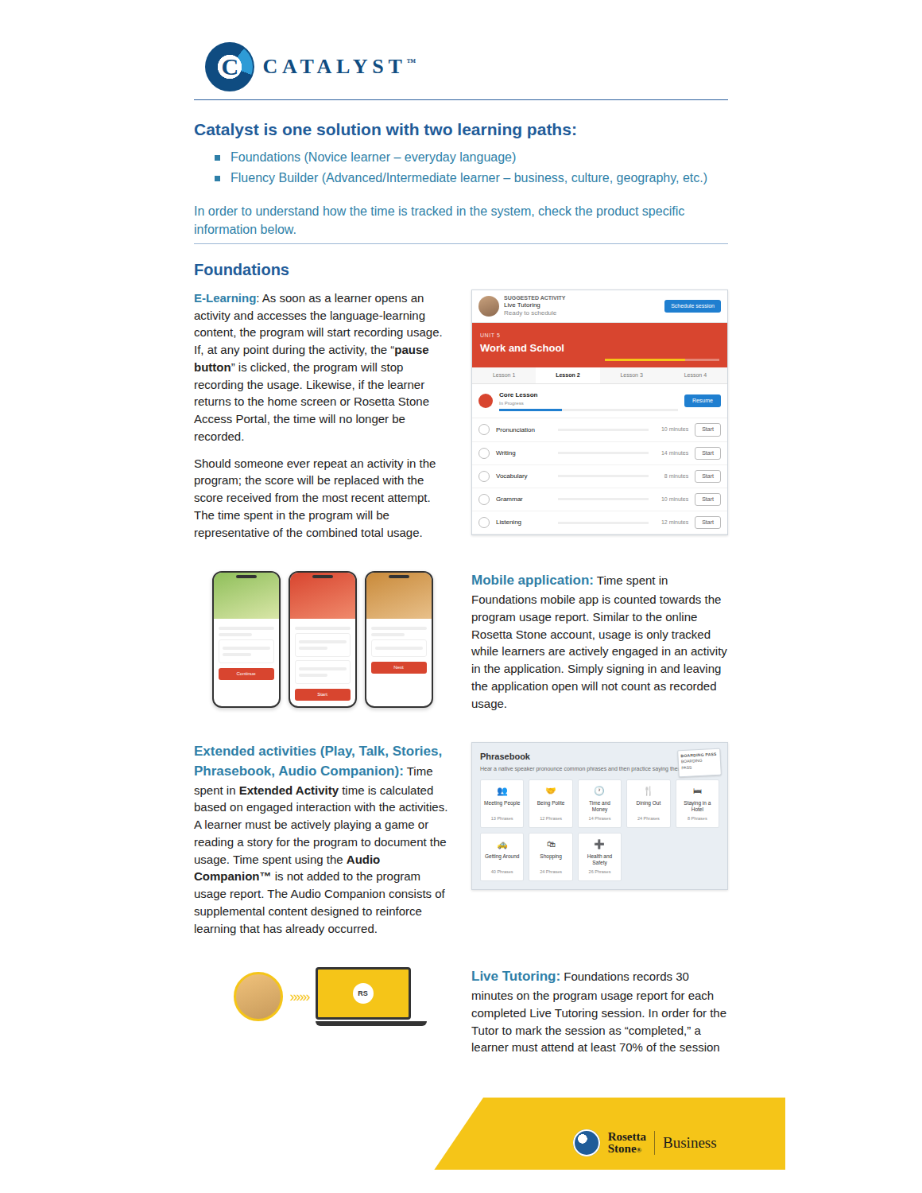CATALYST™
Catalyst is one solution with two learning paths:
Foundations (Novice learner – everyday language)
Fluency Builder (Advanced/Intermediate learner – business, culture, geography, etc.)
In order to understand how the time is tracked in the system, check the product specific information below.
Foundations
E-Learning: As soon as a learner opens an activity and accesses the language-learning content, the program will start recording usage. If, at any point during the activity, the “pause button” is clicked, the program will stop recording the usage. Likewise, if the learner returns to the home screen or Rosetta Stone Access Portal, the time will no longer be recorded.
Should someone ever repeat an activity in the program; the score will be replaced with the score received from the most recent attempt. The time spent in the program will be representative of the combined total usage.
SUGGESTED ACTIVITY Live Tutoring
Ready to schedule
Schedule session
UNIT 5
Work and School
Lesson 1
Lesson 2
Lesson 3
Lesson 4
Core Lesson
In Progress
Resume
Pronunciation 10 minutes Start
Writing 14 minutes Start
Vocabulary 8 minutes Start
Grammar 10 minutes Start
Listening 12 minutes Start
Continue
Start
Next
Mobile application: Time spent in Foundations mobile app is counted towards the program usage report. Similar to the online Rosetta Stone account, usage is only tracked while learners are actively engaged in an activity in the application. Simply signing in and leaving the application open will not count as recorded usage.
Extended activities (Play, Talk, Stories, Phrasebook, Audio Companion): Time spent in Extended Activity time is calculated based on engaged interaction with the activities. A learner must be actively playing a game or reading a story for the program to document the usage. Time spent using the Audio Companion™ is not added to the program usage report. The Audio Companion consists of supplemental content designed to reinforce learning that has already occurred.
BOARDING PASS BOARDING
PASS
Phrasebook
Hear a native speaker pronounce common phrases and then practice saying them yourself.
👥
Meeting People
13 Phrases
🤝
Being Polite
12 Phrases
🕐
Time and Money
14 Phrases
🍴
Dining Out
24 Phrases
🛏
Staying in a Hotel
8 Phrases
🚕
Getting Around
40 Phrases
🛍
Shopping
24 Phrases
➕
Health and Safety
26 Phrases
»»»
RS
Live Tutoring: Foundations records 30 minutes on the program usage report for each completed Live Tutoring session. In order for the Tutor to mark the session as “completed,” a learner must attend at least 70% of the session
Rosetta
Stone®
Business